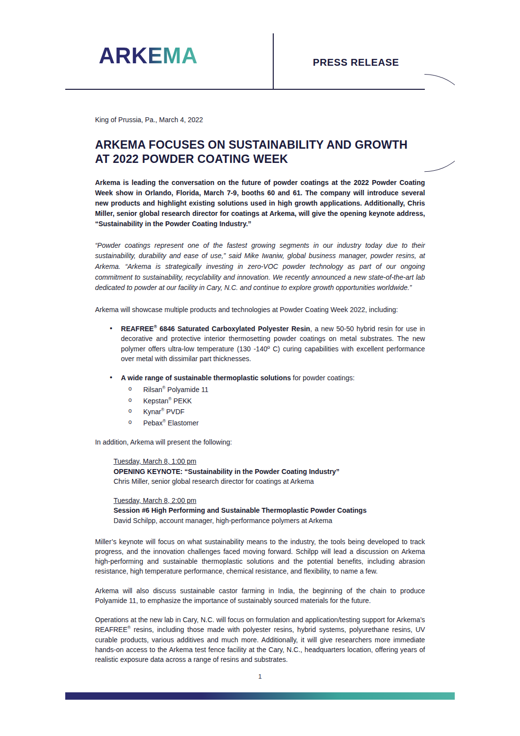ARKEMA
PRESS RELEASE
King of Prussia, Pa., March 4, 2022
ARKEMA FOCUSES ON SUSTAINABILITY AND GROWTH
AT 2022 POWDER COATING WEEK
Arkema is leading the conversation on the future of powder coatings at the 2022 Powder Coating Week show in Orlando, Florida, March 7-9, booths 60 and 61. The company will introduce several new products and highlight existing solutions used in high growth applications. Additionally, Chris Miller, senior global research director for coatings at Arkema, will give the opening keynote address, “Sustainability in the Powder Coating Industry.”
“Powder coatings represent one of the fastest growing segments in our industry today due to their sustainability, durability and ease of use,” said Mike Iwaniw, global business manager, powder resins, at Arkema. “Arkema is strategically investing in zero-VOC powder technology as part of our ongoing commitment to sustainability, recyclability and innovation. We recently announced a new state-of-the-art lab dedicated to powder at our facility in Cary, N.C. and continue to explore growth opportunities worldwide.”
Arkema will showcase multiple products and technologies at Powder Coating Week 2022, including:
REAFREE® 6846 Saturated Carboxylated Polyester Resin, a new 50-50 hybrid resin for use in decorative and protective interior thermosetting powder coatings on metal substrates. The new polymer offers ultra-low temperature (130 -140º C) curing capabilities with excellent performance over metal with dissimilar part thicknesses.
A wide range of sustainable thermoplastic solutions for powder coatings:
Rilsan® Polyamide 11
Kepstan® PEKK
Kynar® PVDF
Pebax® Elastomer
In addition, Arkema will present the following:
Tuesday, March 8, 1:00 pm
OPENING KEYNOTE: “Sustainability in the Powder Coating Industry”
Chris Miller, senior global research director for coatings at Arkema
Tuesday, March 8, 2:00 pm
Session #6 High Performing and Sustainable Thermoplastic Powder Coatings
David Schilpp, account manager, high-performance polymers at Arkema
Miller’s keynote will focus on what sustainability means to the industry, the tools being developed to track progress, and the innovation challenges faced moving forward. Schilpp will lead a discussion on Arkema high-performing and sustainable thermoplastic solutions and the potential benefits, including abrasion resistance, high temperature performance, chemical resistance, and flexibility, to name a few.
Arkema will also discuss sustainable castor farming in India, the beginning of the chain to produce Polyamide 11, to emphasize the importance of sustainably sourced materials for the future.
Operations at the new lab in Cary, N.C. will focus on formulation and application/testing support for Arkema’s REAFREE® resins, including those made with polyester resins, hybrid systems, polyurethane resins, UV curable products, various additives and much more. Additionally, it will give researchers more immediate hands-on access to the Arkema test fence facility at the Cary, N.C., headquarters location, offering years of realistic exposure data across a range of resins and substrates.
1